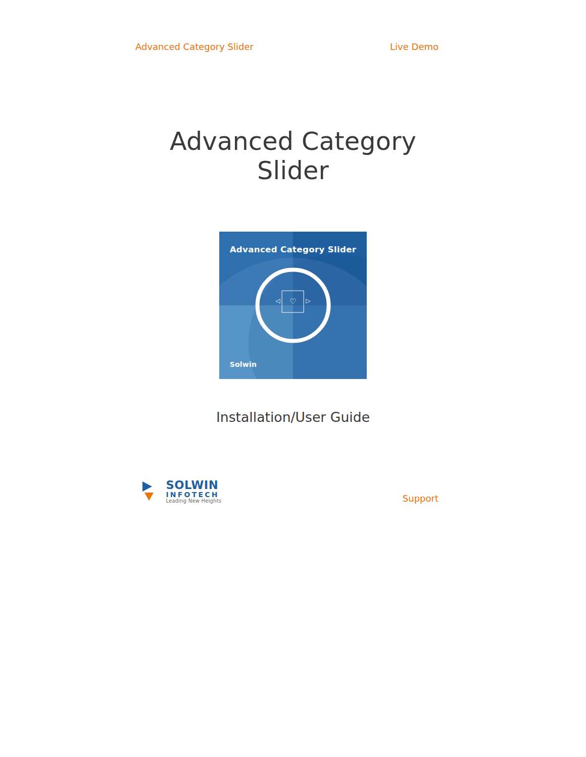Advanced Category Slider
Live Demo
Advanced Category Slider
Advanced Category Slider
◁
♡ ▷
Solwin
Installation/User Guide
SOLWIN
INFOTECH
Leading New Heights
Support